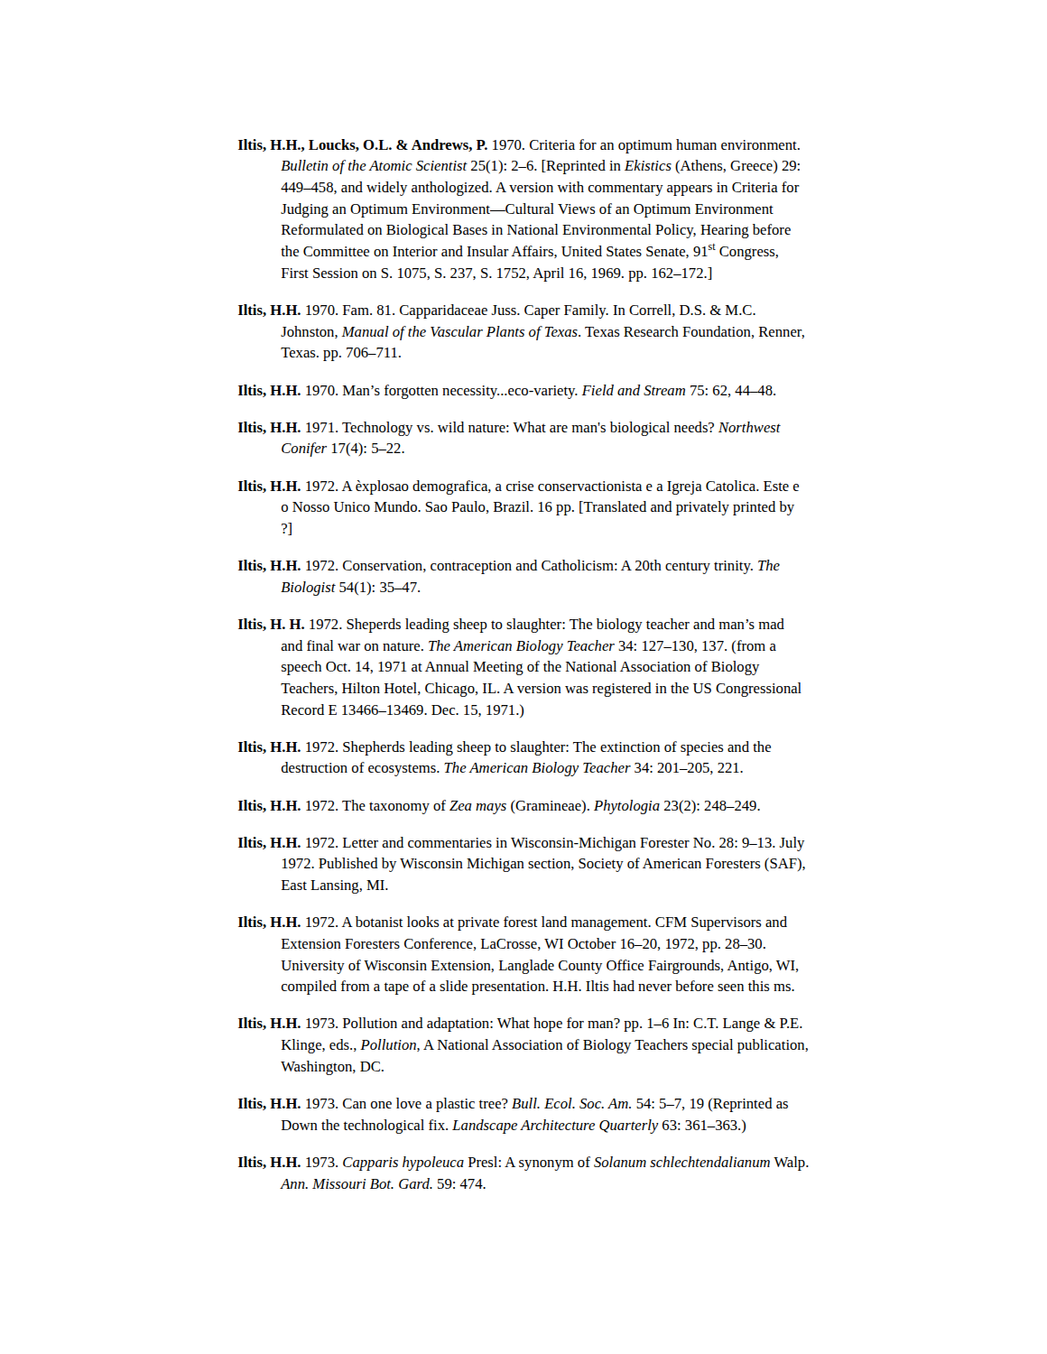Iltis, H.H., Loucks, O.L. & Andrews, P. 1970. Criteria for an optimum human environment. Bulletin of the Atomic Scientist 25(1): 2–6. [Reprinted in Ekistics (Athens, Greece) 29: 449–458, and widely anthologized. A version with commentary appears in Criteria for Judging an Optimum Environment—Cultural Views of an Optimum Environment Reformulated on Biological Bases in National Environmental Policy, Hearing before the Committee on Interior and Insular Affairs, United States Senate, 91st Congress, First Session on S. 1075, S. 237, S. 1752, April 16, 1969. pp. 162–172.]
Iltis, H.H. 1970. Fam. 81. Capparidaceae Juss. Caper Family. In Correll, D.S. & M.C. Johnston, Manual of the Vascular Plants of Texas. Texas Research Foundation, Renner, Texas. pp. 706–711.
Iltis, H.H. 1970. Man’s forgotten necessity...eco-variety. Field and Stream 75: 62, 44–48.
Iltis, H.H. 1971. Technology vs. wild nature: What are man's biological needs? Northwest Conifer 17(4): 5–22.
Iltis, H.H. 1972. A èxplosao demografica, a crise conservactionista e a Igreja Catolica. Este e o Nosso Unico Mundo. Sao Paulo, Brazil. 16 pp. [Translated and privately printed by ?]
Iltis, H.H. 1972. Conservation, contraception and Catholicism: A 20th century trinity. The Biologist 54(1): 35–47.
Iltis, H. H. 1972. Sheperds leading sheep to slaughter: The biology teacher and man’s mad and final war on nature. The American Biology Teacher 34: 127–130, 137. (from a speech Oct. 14, 1971 at Annual Meeting of the National Association of Biology Teachers, Hilton Hotel, Chicago, IL. A version was registered in the US Congressional Record E 13466–13469. Dec. 15, 1971.)
Iltis, H.H. 1972. Shepherds leading sheep to slaughter: The extinction of species and the destruction of ecosystems. The American Biology Teacher 34: 201–205, 221.
Iltis, H.H. 1972. The taxonomy of Zea mays (Gramineae). Phytologia 23(2): 248–249.
Iltis, H.H. 1972. Letter and commentaries in Wisconsin-Michigan Forester No. 28: 9–13. July 1972. Published by Wisconsin Michigan section, Society of American Foresters (SAF), East Lansing, MI.
Iltis, H.H. 1972. A botanist looks at private forest land management. CFM Supervisors and Extension Foresters Conference, LaCrosse, WI October 16–20, 1972, pp. 28–30. University of Wisconsin Extension, Langlade County Office Fairgrounds, Antigo, WI, compiled from a tape of a slide presentation. H.H. Iltis had never before seen this ms.
Iltis, H.H. 1973. Pollution and adaptation: What hope for man? pp. 1–6 In: C.T. Lange & P.E. Klinge, eds., Pollution, A National Association of Biology Teachers special publication, Washington, DC.
Iltis, H.H. 1973. Can one love a plastic tree? Bull. Ecol. Soc. Am. 54: 5–7, 19 (Reprinted as Down the technological fix. Landscape Architecture Quarterly 63: 361–363.)
Iltis, H.H. 1973. Capparis hypoleuca Presl: A synonym of Solanum schlechtendalianum Walp. Ann. Missouri Bot. Gard. 59: 474.